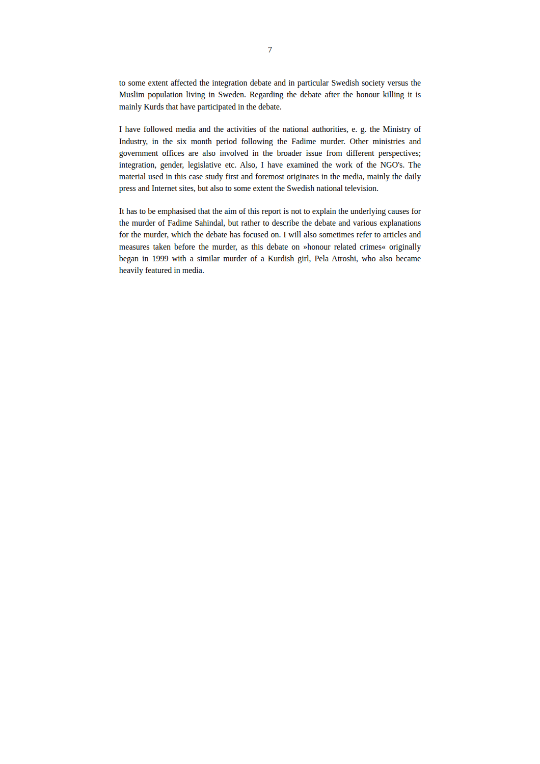7
to some extent affected the integration debate and in particular Swedish society versus the Muslim population living in Sweden. Regarding the debate after the honour killing it is mainly Kurds that have participated in the debate.
I have followed media and the activities of the national authorities, e. g. the Ministry of Industry, in the six month period following the Fadime murder. Other ministries and government offices are also involved in the broader issue from different perspectives; integration, gender, legislative etc. Also, I have examined the work of the NGO's. The material used in this case study first and foremost originates in the media, mainly the daily press and Internet sites, but also to some extent the Swedish national television.
It has to be emphasised that the aim of this report is not to explain the underlying causes for the murder of Fadime Sahindal, but rather to describe the debate and various explanations for the murder, which the debate has focused on. I will also sometimes refer to articles and measures taken before the murder, as this debate on »honour related crimes« originally began in 1999 with a similar murder of a Kurdish girl, Pela Atroshi, who also became heavily featured in media.